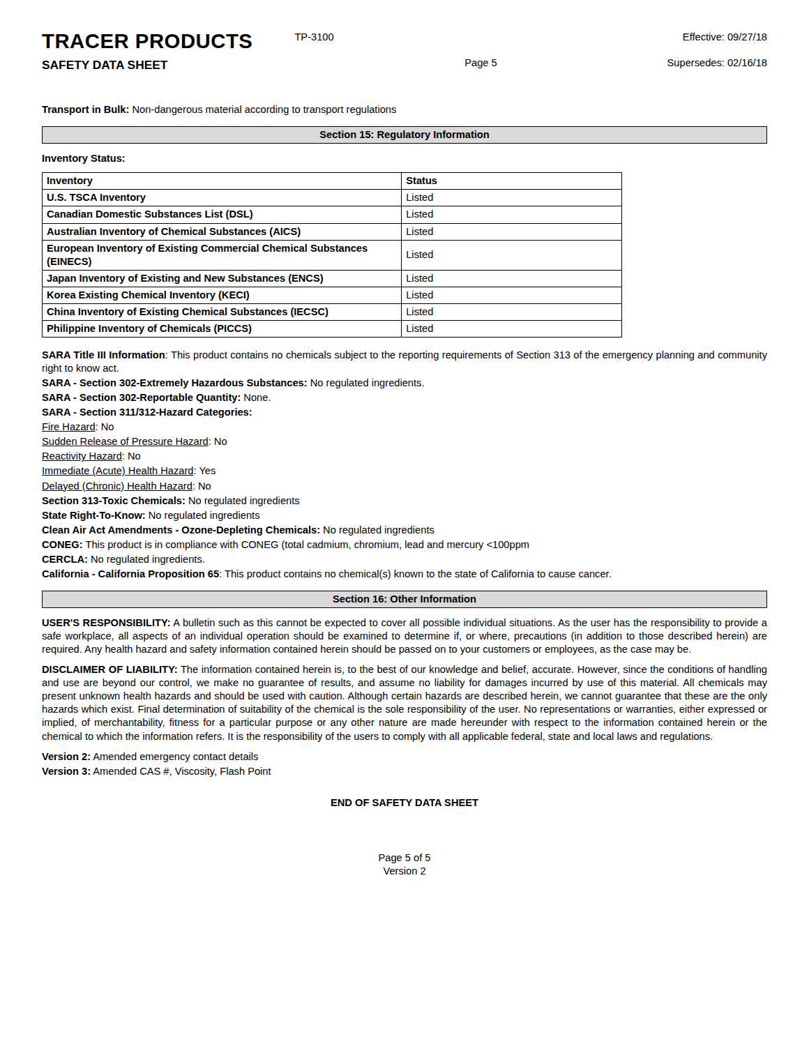TRACER PRODUCTS
SAFETY DATA SHEET
TP-3100
Page 5
Effective: 09/27/18
Supersedes: 02/16/18
Transport in Bulk: Non-dangerous material according to transport regulations
Section 15: Regulatory Information
Inventory Status:
| Inventory | Status |
| U.S. TSCA Inventory | Listed |
| Canadian Domestic Substances List (DSL) | Listed |
| Australian Inventory of Chemical Substances (AICS) | Listed |
| European Inventory of Existing Commercial Chemical Substances (EINECS) | Listed |
| Japan Inventory of Existing and New Substances (ENCS) | Listed |
| Korea Existing Chemical Inventory (KECI) | Listed |
| China Inventory of Existing Chemical Substances (IECSC) | Listed |
| Philippine Inventory of Chemicals (PICCS) | Listed |
SARA Title III Information: This product contains no chemicals subject to the reporting requirements of Section 313 of the emergency planning and community right to know act.
SARA - Section 302-Extremely Hazardous Substances: No regulated ingredients.
SARA - Section 302-Reportable Quantity: None.
SARA - Section 311/312-Hazard Categories:
Fire Hazard: No
Sudden Release of Pressure Hazard: No
Reactivity Hazard: No
Immediate (Acute) Health Hazard: Yes
Delayed (Chronic) Health Hazard: No
Section 313-Toxic Chemicals: No regulated ingredients
State Right-To-Know: No regulated ingredients
Clean Air Act Amendments - Ozone-Depleting Chemicals: No regulated ingredients
CONEG: This product is in compliance with CONEG (total cadmium, chromium, lead and mercury <100ppm
CERCLA: No regulated ingredients.
California - California Proposition 65: This product contains no chemical(s) known to the state of California to cause cancer.
Section 16: Other Information
USER'S RESPONSIBILITY: A bulletin such as this cannot be expected to cover all possible individual situations. As the user has the responsibility to provide a safe workplace, all aspects of an individual operation should be examined to determine if, or where, precautions (in addition to those described herein) are required. Any health hazard and safety information contained herein should be passed on to your customers or employees, as the case may be.
DISCLAIMER OF LIABILITY: The information contained herein is, to the best of our knowledge and belief, accurate. However, since the conditions of handling and use are beyond our control, we make no guarantee of results, and assume no liability for damages incurred by use of this material. All chemicals may present unknown health hazards and should be used with caution. Although certain hazards are described herein, we cannot guarantee that these are the only hazards which exist. Final determination of suitability of the chemical is the sole responsibility of the user. No representations or warranties, either expressed or implied, of merchantability, fitness for a particular purpose or any other nature are made hereunder with respect to the information contained herein or the chemical to which the information refers. It is the responsibility of the users to comply with all applicable federal, state and local laws and regulations.
Version 2: Amended emergency contact details
Version 3: Amended CAS #, Viscosity, Flash Point
END OF SAFETY DATA SHEET
Page 5 of 5
Version 2